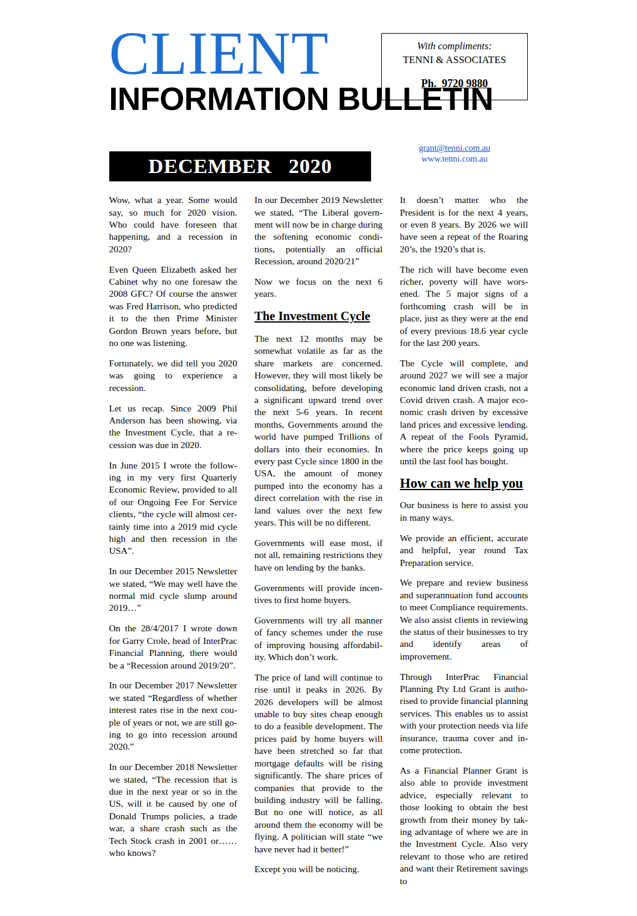CLIENT
INFORMATION BULLETIN
With compliments:
TENNI & ASSOCIATES
Ph. 9720 9880
grant@tenni.com.au
www.tenni.com.au
DECEMBER 2020
Wow, what a year. Some would say, so much for 2020 vision. Who could have foreseen that happening, and a recession in 2020?
Even Queen Elizabeth asked her Cabinet why no one foresaw the 2008 GFC? Of course the answer was Fred Harrison, who predicted it to the then Prime Minister Gordon Brown years before, but no one was listening.
Fortunately, we did tell you 2020 was going to experience a recession.
Let us recap. Since 2009 Phil Anderson has been showing, via the Investment Cycle, that a recession was due in 2020.
In June 2015 I wrote the following in my very first Quarterly Economic Review, provided to all of our Ongoing Fee For Service clients, “the cycle will almost certainly time into a 2019 mid cycle high and then recession in the USA”.
In our December 2015 Newsletter we stated, “We may well have the normal mid cycle slump around 2019…”
On the 28/4/2017 I wrote down for Garry Crole, head of InterPrac Financial Planning, there would be a “Recession around 2019/20”.
In our December 2017 Newsletter we stated “Regardless of whether interest rates rise in the next couple of years or not, we are still going to go into recession around 2020.”
In our December 2018 Newsletter we stated, “The recession that is due in the next year or so in the US, will it be caused by one of Donald Trumps policies, a trade war, a share crash such as the Tech Stock crash in 2001 or…… who knows?
In our December 2019 Newsletter we stated, “The Liberal government will now be in charge during the softening economic conditions, potentially an official Recession, around 2020/21”
Now we focus on the next 6 years.
The Investment Cycle
The next 12 months may be somewhat volatile as far as the share markets are concerned. However, they will most likely be consolidating, before developing a significant upward trend over the next 5-6 years. In recent months, Governments around the world have pumped Trillions of dollars into their economies. In every past Cycle since 1800 in the USA, the amount of money pumped into the economy has a direct correlation with the rise in land values over the next few years. This will be no different.
Governments will ease most, if not all, remaining restrictions they have on lending by the banks.
Governments will provide incentives to first home buyers.
Governments will try all manner of fancy schemes under the ruse of improving housing affordability. Which don’t work.
The price of land will continue to rise until it peaks in 2026. By 2026 developers will be almost unable to buy sites cheap enough to do a feasible development. The prices paid by home buyers will have been stretched so far that mortgage defaults will be rising significantly. The share prices of companies that provide to the building industry will be falling. But no one will notice, as all around them the economy will be flying. A politician will state “we have never had it better!”
Except you will be noticing.
It doesn’t matter who the President is for the next 4 years, or even 8 years. By 2026 we will have seen a repeat of the Roaring 20’s, the 1920’s that is.
The rich will have become even richer, poverty will have worsened. The 5 major signs of a forthcoming crash will be in place, just as they were at the end of every previous 18.6 year cycle for the last 200 years.
The Cycle will complete, and around 2027 we will see a major economic land driven crash, not a Covid driven crash. A major economic crash driven by excessive land prices and excessive lending. A repeat of the Fools Pyramid, where the price keeps going up until the last fool has bought.
How can we help you
Our business is here to assist you in many ways.
We provide an efficient, accurate and helpful, year round Tax Preparation service.
We prepare and review business and superannuation fund accounts to meet Compliance requirements. We also assist clients in reviewing the status of their businesses to try and identify areas of improvement.
Through InterPrac Financial Planning Pty Ltd Grant is authorised to provide financial planning services. This enables us to assist with your protection needs via life insurance, trauma cover and income protection.
As a Financial Planner Grant is also able to provide investment advice, especially relevant to those looking to obtain the best growth from their money by taking advantage of where we are in the Investment Cycle. Also very relevant to those who are retired and want their Retirement savings to